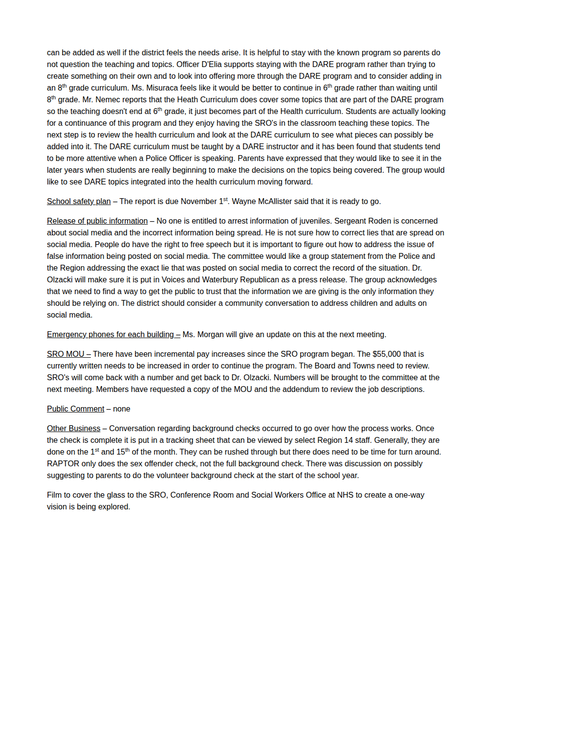can be added as well if the district feels the needs arise. It is helpful to stay with the known program so parents do not question the teaching and topics. Officer D'Elia supports staying with the DARE program rather than trying to create something on their own and to look into offering more through the DARE program and to consider adding in an 8th grade curriculum. Ms. Misuraca feels like it would be better to continue in 6th grade rather than waiting until 8th grade. Mr. Nemec reports that the Heath Curriculum does cover some topics that are part of the DARE program so the teaching doesn't end at 6th grade, it just becomes part of the Health curriculum. Students are actually looking for a continuance of this program and they enjoy having the SRO's in the classroom teaching these topics. The next step is to review the health curriculum and look at the DARE curriculum to see what pieces can possibly be added into it. The DARE curriculum must be taught by a DARE instructor and it has been found that students tend to be more attentive when a Police Officer is speaking. Parents have expressed that they would like to see it in the later years when students are really beginning to make the decisions on the topics being covered. The group would like to see DARE topics integrated into the health curriculum moving forward.
School safety plan – The report is due November 1st. Wayne McAllister said that it is ready to go.
Release of public information – No one is entitled to arrest information of juveniles. Sergeant Roden is concerned about social media and the incorrect information being spread. He is not sure how to correct lies that are spread on social media. People do have the right to free speech but it is important to figure out how to address the issue of false information being posted on social media. The committee would like a group statement from the Police and the Region addressing the exact lie that was posted on social media to correct the record of the situation. Dr. Olzacki will make sure it is put in Voices and Waterbury Republican as a press release. The group acknowledges that we need to find a way to get the public to trust that the information we are giving is the only information they should be relying on. The district should consider a community conversation to address children and adults on social media.
Emergency phones for each building – Ms. Morgan will give an update on this at the next meeting.
SRO MOU – There have been incremental pay increases since the SRO program began. The $55,000 that is currently written needs to be increased in order to continue the program. The Board and Towns need to review. SRO's will come back with a number and get back to Dr. Olzacki. Numbers will be brought to the committee at the next meeting. Members have requested a copy of the MOU and the addendum to review the job descriptions.
Public Comment – none
Other Business – Conversation regarding background checks occurred to go over how the process works. Once the check is complete it is put in a tracking sheet that can be viewed by select Region 14 staff. Generally, they are done on the 1st and 15th of the month. They can be rushed through but there does need to be time for turn around. RAPTOR only does the sex offender check, not the full background check. There was discussion on possibly suggesting to parents to do the volunteer background check at the start of the school year.
Film to cover the glass to the SRO, Conference Room and Social Workers Office at NHS to create a one-way vision is being explored.